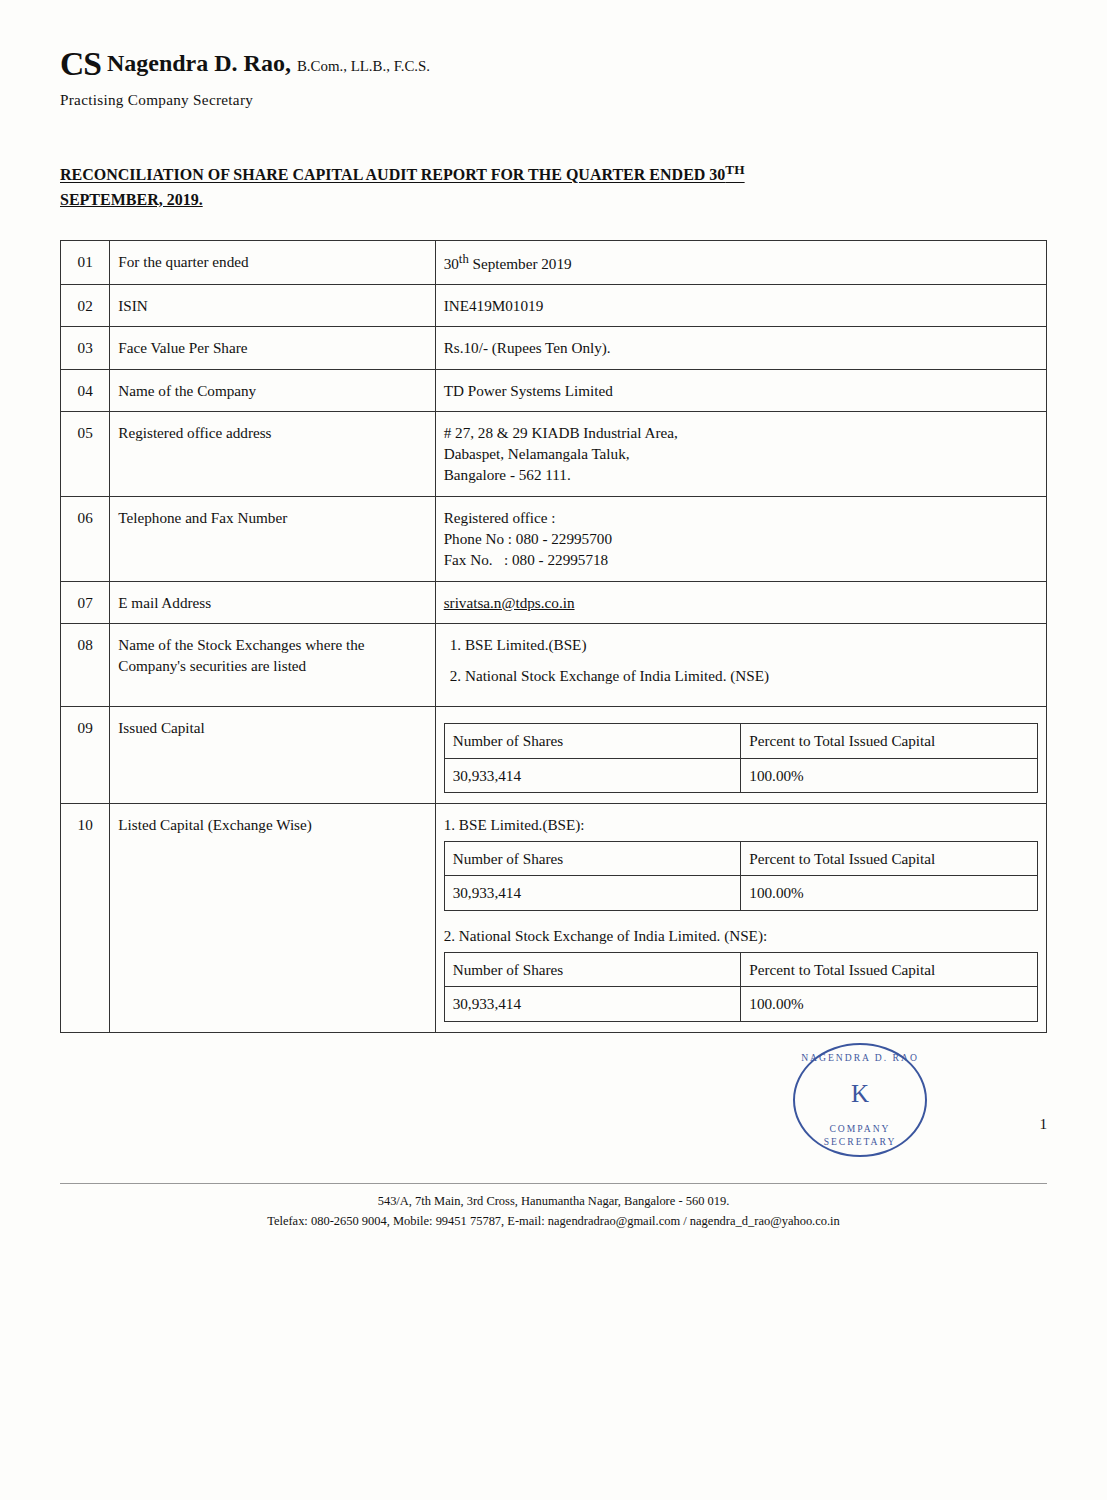CS Nagendra D. Rao, B.Com., LL.B., F.C.S.
Practising Company Secretary
Reconciliation of Share Capital Audit Report for the Quarter Ended 30th September, 2019.
| 01 | For the quarter ended | 30 th September 2019 |
| 02 | ISIN | INE419M01019 |
| 03 | Face Value Per Share | Rs.10/- (Rupees Ten Only). |
| 04 | Name of the Company | TD Power Systems Limited |
| 05 | Registered office address | # 27, 28 & 29 KIADB Industrial Area, Dabaspet, Nelamangala Taluk, Bangalore - 562 111. |
| 06 | Telephone and Fax Number | Registered office : Phone No : 080 - 22995700 Fax No. : 080 - 22995718 |
| 07 | E mail Address | srivatsa.n@tdps.co.in |
| 08 | Name of the Stock Exchanges where the Company's securities are listed | BSE Limited.(BSE) National Stock Exchange of India Limited. (NSE) |
| 09 | Issued Capital | / Number of Shares / Percent to Total Issued Capital / / --- / --- / / 30,933,414 / 100.00% / |
| 10 | Listed Capital (Exchange Wise) | 1. BSE Limited.(BSE): / Number of Shares / Percent to Total Issued Capital / / --- / --- / / 30,933,414 / 100.00% / 2. National Stock Exchange of India Limited. (NSE): / Number of Shares / Percent to Total Issued Capital / / --- / --- / / 30,933,414 / 100.00% / |
NAGENDRA D. RAO
K
COMPANY SECRETARY
1
543/A, 7th Main, 3rd Cross, Hanumantha Nagar, Bangalore - 560 019.
Telefax: 080-2650 9004, Mobile: 99451 75787, E-mail: nagendradrao@gmail.com / nagendra_d_rao@yahoo.co.in